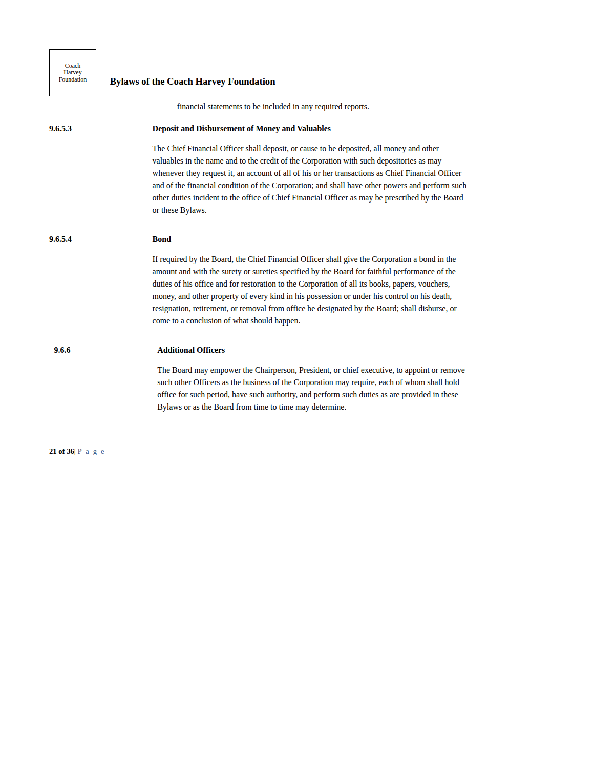Coach
Harvey
Foundation
Bylaws of the Coach Harvey Foundation
financial statements to be included in any required reports.
9.6.5.3
Deposit and Disbursement of Money and Valuables
The Chief Financial Officer shall deposit, or cause to be deposited, all money and other valuables in the name and to the credit of the Corporation with such depositories as may whenever they request it, an account of all of his or her transactions as Chief Financial Officer and of the financial condition of the Corporation; and shall have other powers and perform such other duties incident to the office of Chief Financial Officer as may be prescribed by the Board or these Bylaws.
9.6.5.4
Bond
If required by the Board, the Chief Financial Officer shall give the Corporation a bond in the amount and with the surety or sureties specified by the Board for faithful performance of the duties of his office and for restoration to the Corporation of all its books, papers, vouchers, money, and other property of every kind in his possession or under his control on his death, resignation, retirement, or removal from office be designated by the Board; shall disburse, or come to a conclusion of what should happen.
9.6.6
Additional Officers
The Board may empower the Chairperson, President, or chief executive, to appoint or remove such other Officers as the business of the Corporation may require, each of whom shall hold office for such period, have such authority, and perform such duties as are provided in these Bylaws or as the Board from time to time may determine.
21 of 36| P a g e